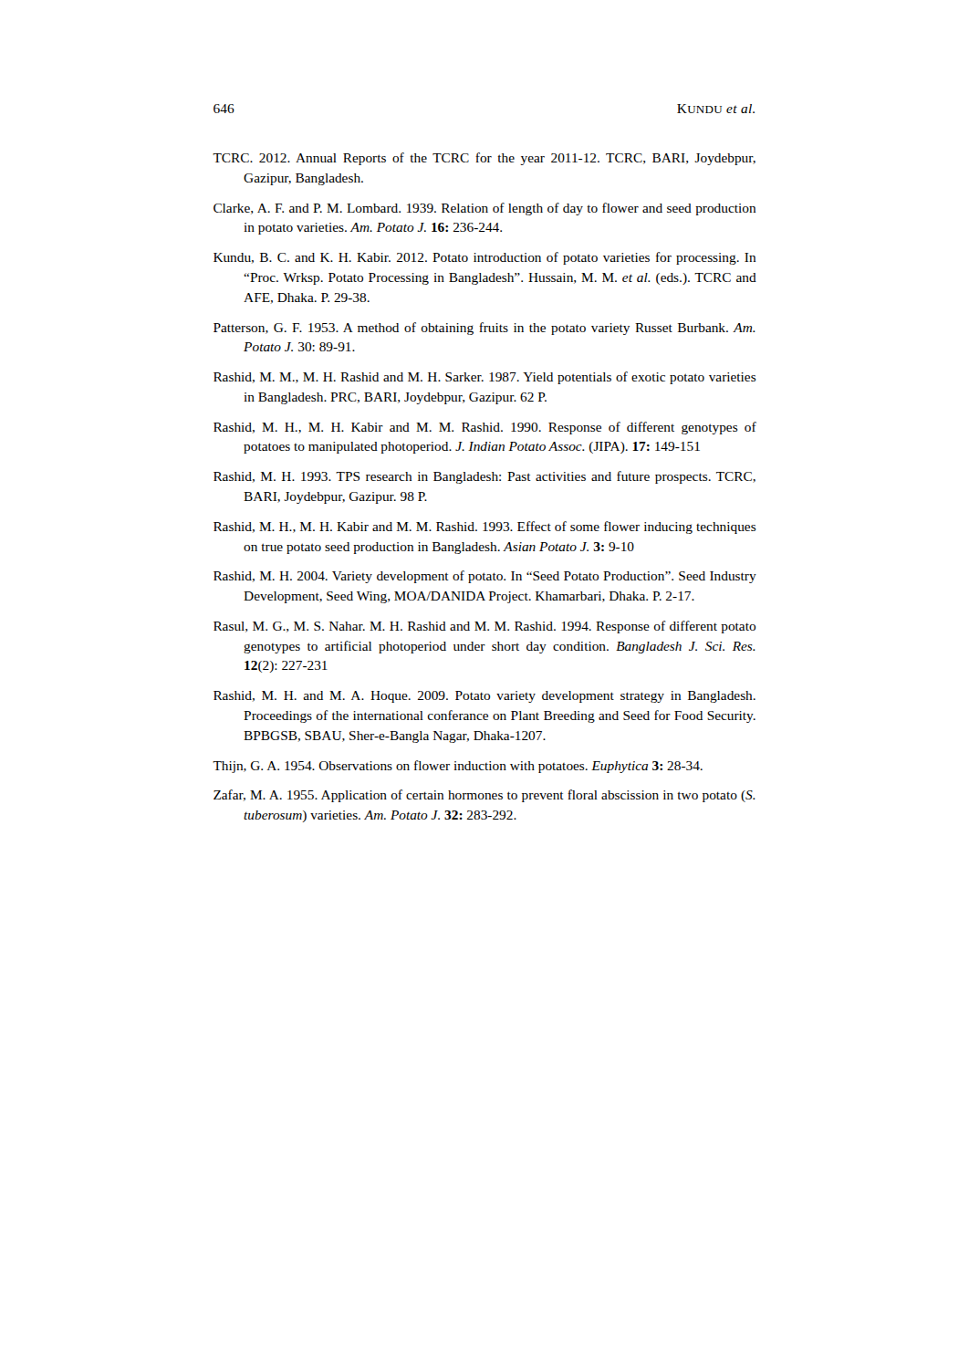646 KUNDU et al.
TCRC. 2012. Annual Reports of the TCRC for the year 2011-12. TCRC, BARI, Joydebpur, Gazipur, Bangladesh.
Clarke, A. F. and P. M. Lombard. 1939. Relation of length of day to flower and seed production in potato varieties. Am. Potato J. 16: 236-244.
Kundu, B. C. and K. H. Kabir. 2012. Potato introduction of potato varieties for processing. In “Proc. Wrksp. Potato Processing in Bangladesh”. Hussain, M. M. et al. (eds.). TCRC and AFE, Dhaka. P. 29-38.
Patterson, G. F. 1953. A method of obtaining fruits in the potato variety Russet Burbank. Am. Potato J. 30: 89-91.
Rashid, M. M., M. H. Rashid and M. H. Sarker. 1987. Yield potentials of exotic potato varieties in Bangladesh. PRC, BARI, Joydebpur, Gazipur. 62 P.
Rashid, M. H., M. H. Kabir and M. M. Rashid. 1990. Response of different genotypes of potatoes to manipulated photoperiod. J. Indian Potato Assoc. (JIPA). 17: 149-151
Rashid, M. H. 1993. TPS research in Bangladesh: Past activities and future prospects. TCRC, BARI, Joydebpur, Gazipur. 98 P.
Rashid, M. H., M. H. Kabir and M. M. Rashid. 1993. Effect of some flower inducing techniques on true potato seed production in Bangladesh. Asian Potato J. 3: 9-10
Rashid, M. H. 2004. Variety development of potato. In “Seed Potato Production”. Seed Industry Development, Seed Wing, MOA/DANIDA Project. Khamarbari, Dhaka. P. 2-17.
Rasul, M. G., M. S. Nahar. M. H. Rashid and M. M. Rashid. 1994. Response of different potato genotypes to artificial photoperiod under short day condition. Bangladesh J. Sci. Res. 12(2): 227-231
Rashid, M. H. and M. A. Hoque. 2009. Potato variety development strategy in Bangladesh. Proceedings of the international conferance on Plant Breeding and Seed for Food Security. BPBGSB, SBAU, Sher-e-Bangla Nagar, Dhaka-1207.
Thijn, G. A. 1954. Observations on flower induction with potatoes. Euphytica 3: 28-34.
Zafar, M. A. 1955. Application of certain hormones to prevent floral abscission in two potato (S. tuberosum) varieties. Am. Potato J. 32: 283-292.